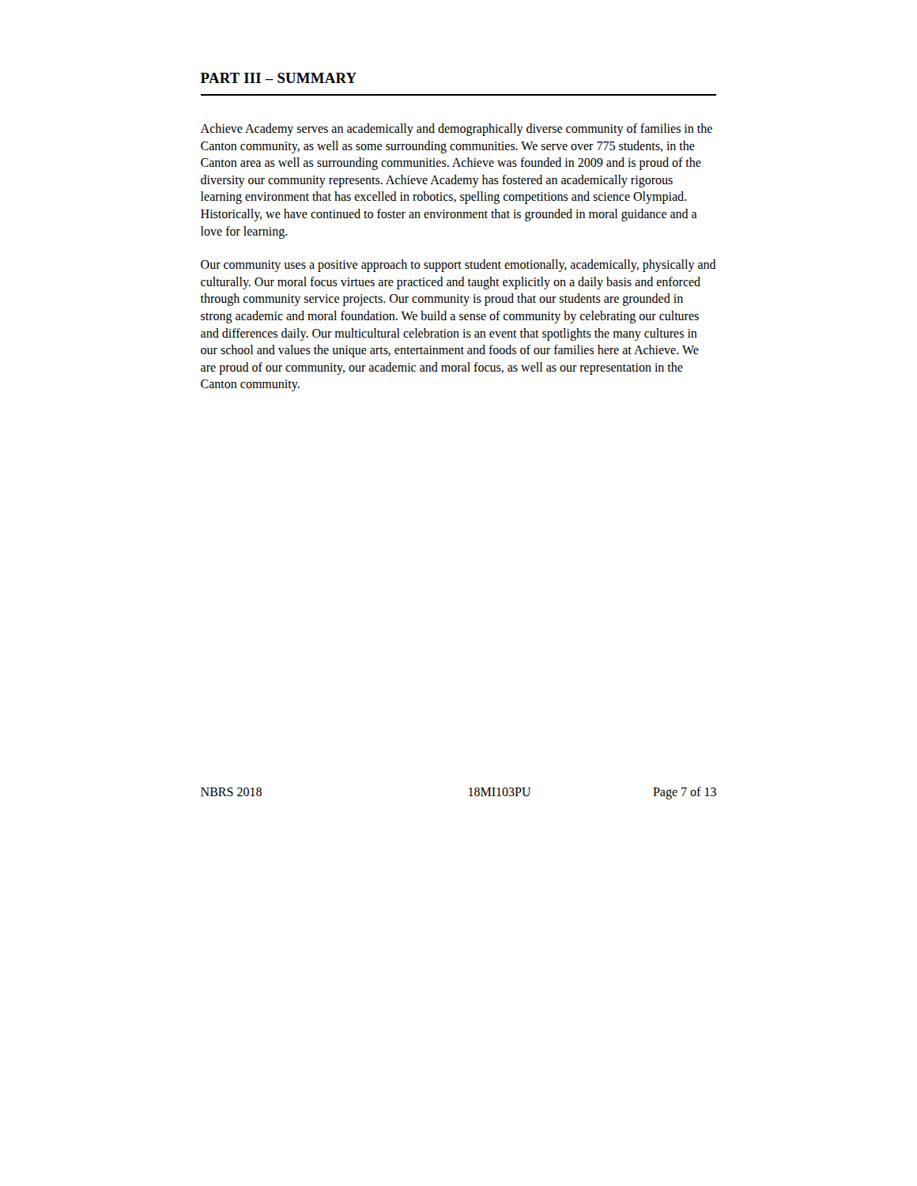PART III – SUMMARY
Achieve Academy serves an academically and demographically diverse community of families in the Canton community, as well as some surrounding communities. We serve over 775 students, in the Canton area as well as surrounding communities. Achieve was founded in 2009 and is proud of the diversity our community represents. Achieve Academy has fostered an academically rigorous learning environment that has excelled in robotics, spelling competitions and science Olympiad. Historically, we have continued to foster an environment that is grounded in moral guidance and a love for learning.
Our community uses a positive approach to support student emotionally, academically, physically and culturally. Our moral focus virtues are practiced and taught explicitly on a daily basis and enforced through community service projects. Our community is proud that our students are grounded in strong academic and moral foundation. We build a sense of community by celebrating our cultures and differences daily. Our multicultural celebration is an event that spotlights the many cultures in our school and values the unique arts, entertainment and foods of our families here at Achieve. We are proud of our community, our academic and moral focus, as well as our representation in the Canton community.
NBRS 2018 18MI103PU Page 7 of 13